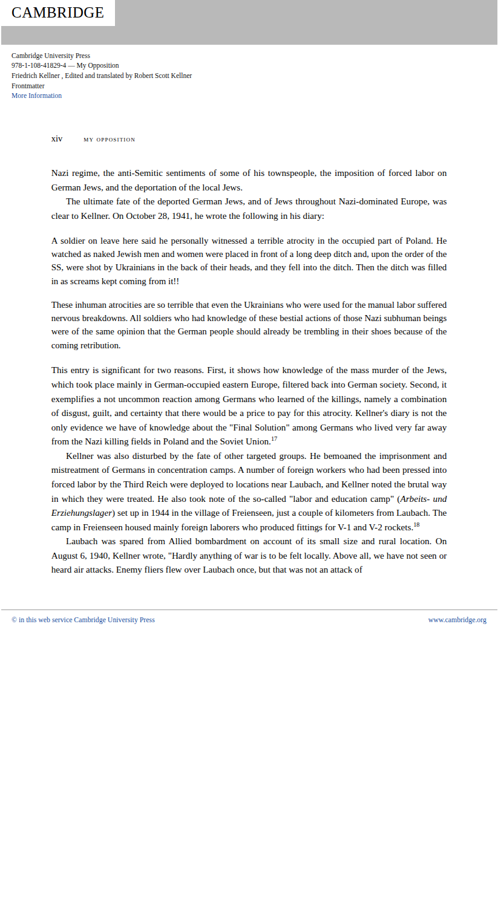CAMBRIDGE
Cambridge University Press
978-1-108-41829-4 — My Opposition
Friedrich Kellner , Edited and translated by Robert Scott Kellner
Frontmatter
More Information
xiv my opposition
Nazi regime, the anti-Semitic sentiments of some of his townspeople, the imposition of forced labor on German Jews, and the deportation of the local Jews.
The ultimate fate of the deported German Jews, and of Jews throughout Nazi-dominated Europe, was clear to Kellner. On October 28, 1941, he wrote the following in his diary:
A soldier on leave here said he personally witnessed a terrible atrocity in the occupied part of Poland. He watched as naked Jewish men and women were placed in front of a long deep ditch and, upon the order of the SS, were shot by Ukrainians in the back of their heads, and they fell into the ditch. Then the ditch was filled in as screams kept coming from it!!
These inhuman atrocities are so terrible that even the Ukrainians who were used for the manual labor suffered nervous breakdowns. All soldiers who had knowledge of these bestial actions of those Nazi subhuman beings were of the same opinion that the German people should already be trembling in their shoes because of the coming retribution.
This entry is significant for two reasons. First, it shows how knowledge of the mass murder of the Jews, which took place mainly in German-occupied eastern Europe, filtered back into German society. Second, it exemplifies a not uncommon reaction among Germans who learned of the killings, namely a combination of disgust, guilt, and certainty that there would be a price to pay for this atrocity. Kellner's diary is not the only evidence we have of knowledge about the "Final Solution" among Germans who lived very far away from the Nazi killing fields in Poland and the Soviet Union.17
Kellner was also disturbed by the fate of other targeted groups. He bemoaned the imprisonment and mistreatment of Germans in concentration camps. A number of foreign workers who had been pressed into forced labor by the Third Reich were deployed to locations near Laubach, and Kellner noted the brutal way in which they were treated. He also took note of the so-called "labor and education camp" (Arbeits- und Erziehungslager) set up in 1944 in the village of Freienseen, just a couple of kilometers from Laubach. The camp in Freienseen housed mainly foreign laborers who produced fittings for V-1 and V-2 rockets.18
Laubach was spared from Allied bombardment on account of its small size and rural location. On August 6, 1940, Kellner wrote, "Hardly anything of war is to be felt locally. Above all, we have not seen or heard air attacks. Enemy fliers flew over Laubach once, but that was not an attack of
© in this web service Cambridge University Press www.cambridge.org